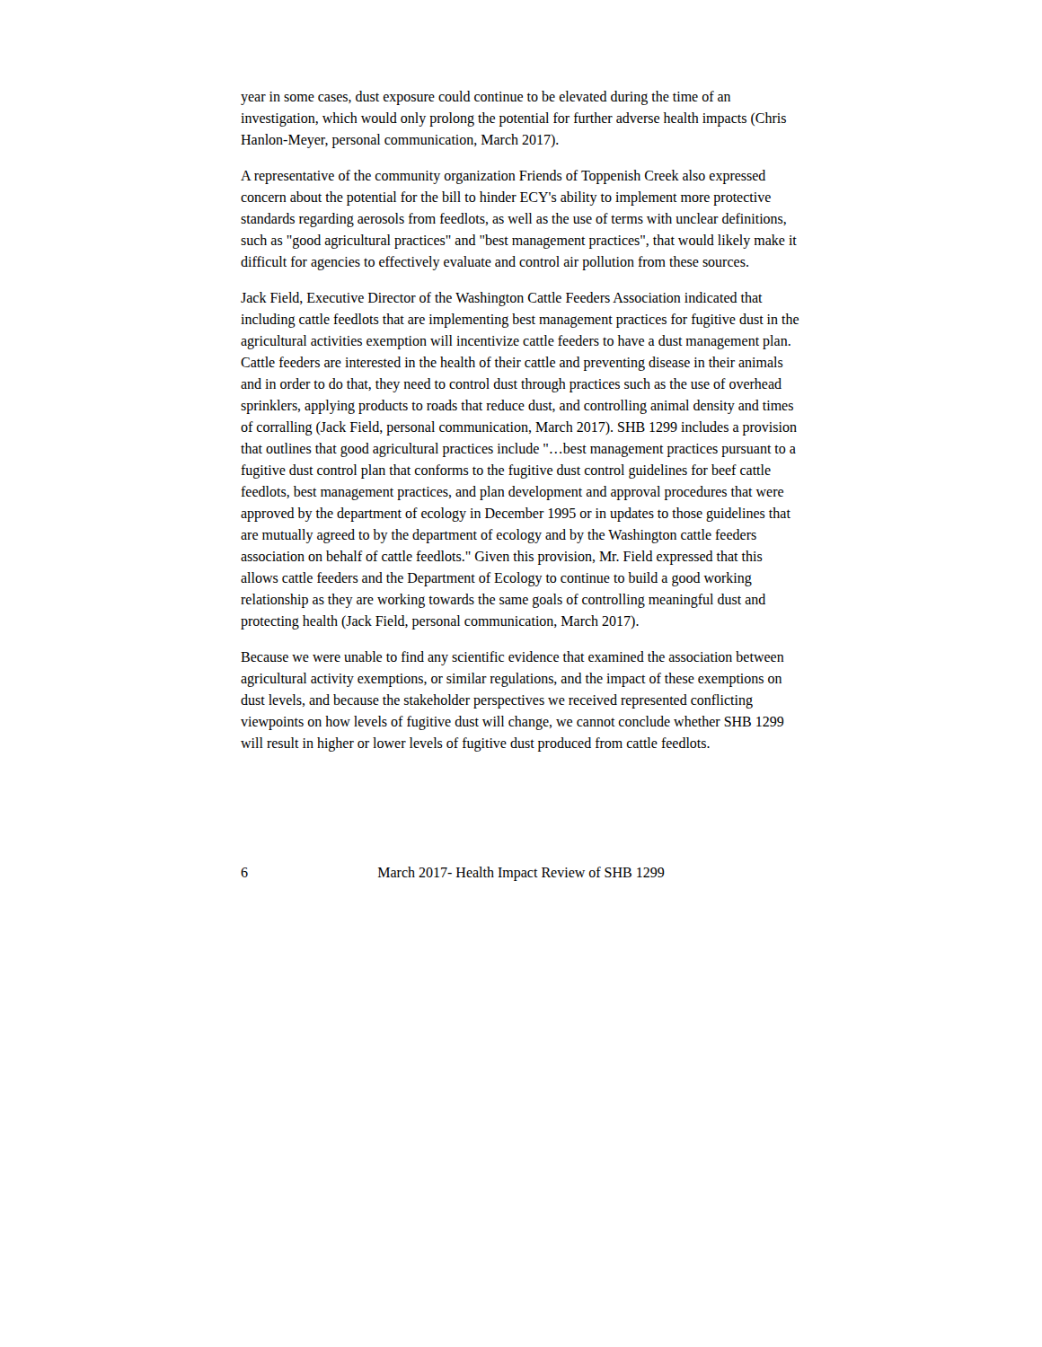year in some cases, dust exposure could continue to be elevated during the time of an investigation, which would only prolong the potential for further adverse health impacts (Chris Hanlon-Meyer, personal communication, March 2017).
A representative of the community organization Friends of Toppenish Creek also expressed concern about the potential for the bill to hinder ECY's ability to implement more protective standards regarding aerosols from feedlots, as well as the use of terms with unclear definitions, such as "good agricultural practices" and "best management practices", that would likely make it difficult for agencies to effectively evaluate and control air pollution from these sources.
Jack Field, Executive Director of the Washington Cattle Feeders Association indicated that including cattle feedlots that are implementing best management practices for fugitive dust in the agricultural activities exemption will incentivize cattle feeders to have a dust management plan. Cattle feeders are interested in the health of their cattle and preventing disease in their animals and in order to do that, they need to control dust through practices such as the use of overhead sprinklers, applying products to roads that reduce dust, and controlling animal density and times of corralling (Jack Field, personal communication, March 2017). SHB 1299 includes a provision that outlines that good agricultural practices include "…best management practices pursuant to a fugitive dust control plan that conforms to the fugitive dust control guidelines for beef cattle feedlots, best management practices, and plan development and approval procedures that were approved by the department of ecology in December 1995 or in updates to those guidelines that are mutually agreed to by the department of ecology and by the Washington cattle feeders association on behalf of cattle feedlots." Given this provision, Mr. Field expressed that this allows cattle feeders and the Department of Ecology to continue to build a good working relationship as they are working towards the same goals of controlling meaningful dust and protecting health (Jack Field, personal communication, March 2017).
Because we were unable to find any scientific evidence that examined the association between agricultural activity exemptions, or similar regulations, and the impact of these exemptions on dust levels, and because the stakeholder perspectives we received represented conflicting viewpoints on how levels of fugitive dust will change, we cannot conclude whether SHB 1299 will result in higher or lower levels of fugitive dust produced from cattle feedlots.
6
March 2017- Health Impact Review of SHB 1299